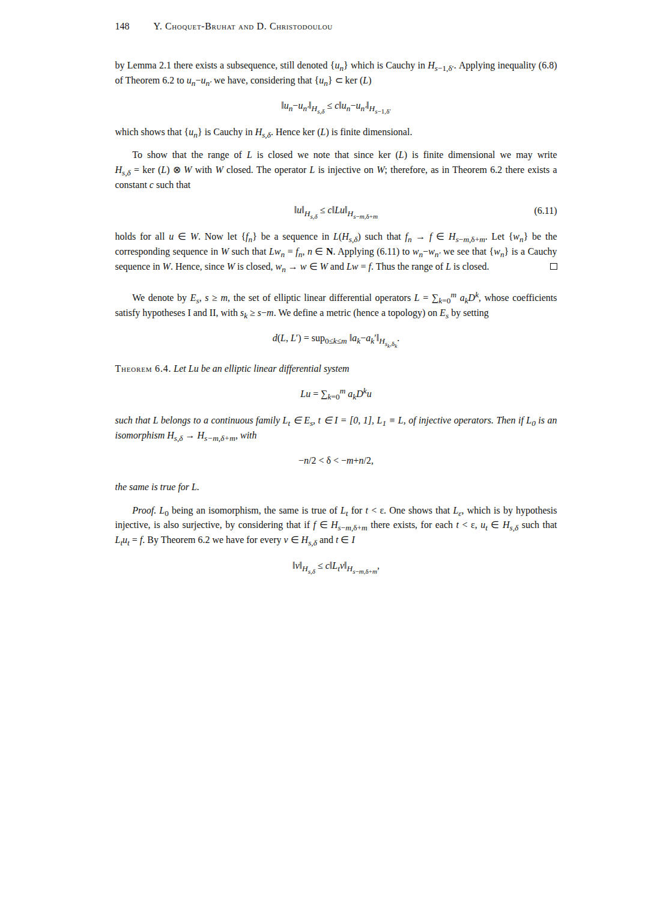148 Y. Choquet-Bruhat and D. Christodoulou
by Lemma 2.1 there exists a subsequence, still denoted {un} which is Cauchy in Hs−1,δ′. Applying inequality (6.8) of Theorem 6.2 to un−un′ we have, considering that {un} ⊂ ker (L)
‖un−un′‖Hs,δ ≤ c‖un−un′‖Hs−1,δ′
which shows that {un} is Cauchy in Hs,δ. Hence ker (L) is finite dimensional.
To show that the range of L is closed we note that since ker (L) is finite dimensional we may write Hs,δ = ker (L) ⊗ W with W closed. The operator L is injective on W; therefore, as in Theorem 6.2 there exists a constant c such that
‖u‖Hs,δ ≤ c‖Lu‖Hs−m,δ+m(6.11)
holds for all u ∈ W. Now let {fn} be a sequence in L(Hs,δ) such that fn → f ∈ Hs−m,δ+m. Let {wn} be the corresponding sequence in W such that Lwn = fn, n ∈ N. Applying (6.11) to wn−wn′ we see that {wn} is a Cauchy sequence in W. Hence, since W is closed, wn → w ∈ W and Lw = f. Thus the range of L is closed.
We denote by Es, s ≥ m, the set of elliptic linear differential operators L = ∑k=0m akDk, whose coefficients satisfy hypotheses I and II, with sk ≥ s−m. We define a metric (hence a topology) on Es by setting
d(L, L′) = sup0≤k≤m ‖ak−ak′‖Hsk,δk.
Theorem 6.4. Let Lu be an elliptic linear differential system
Lu = ∑k=0m akDku
such that L belongs to a continuous family Lt ∈ Es, t ∈ I = [0, 1], L1 ≡ L, of injective operators. Then if L0 is an isomorphism Hs,δ → Hs−m,δ+m, with
−n/2 < δ < −m+n/2,
the same is true for L.
Proof. L0 being an isomorphism, the same is true of Lt for t < ε. One shows that Lε, which is by hypothesis injective, is also surjective, by considering that if f ∈ Hs−m,δ+m there exists, for each t < ε, ut ∈ Hs,δ such that Ltut = f. By Theorem 6.2 we have for every v ∈ Hs,δ and t ∈ I
‖v‖Hs,δ ≤ c‖Ltv‖Hs−m,δ+m,